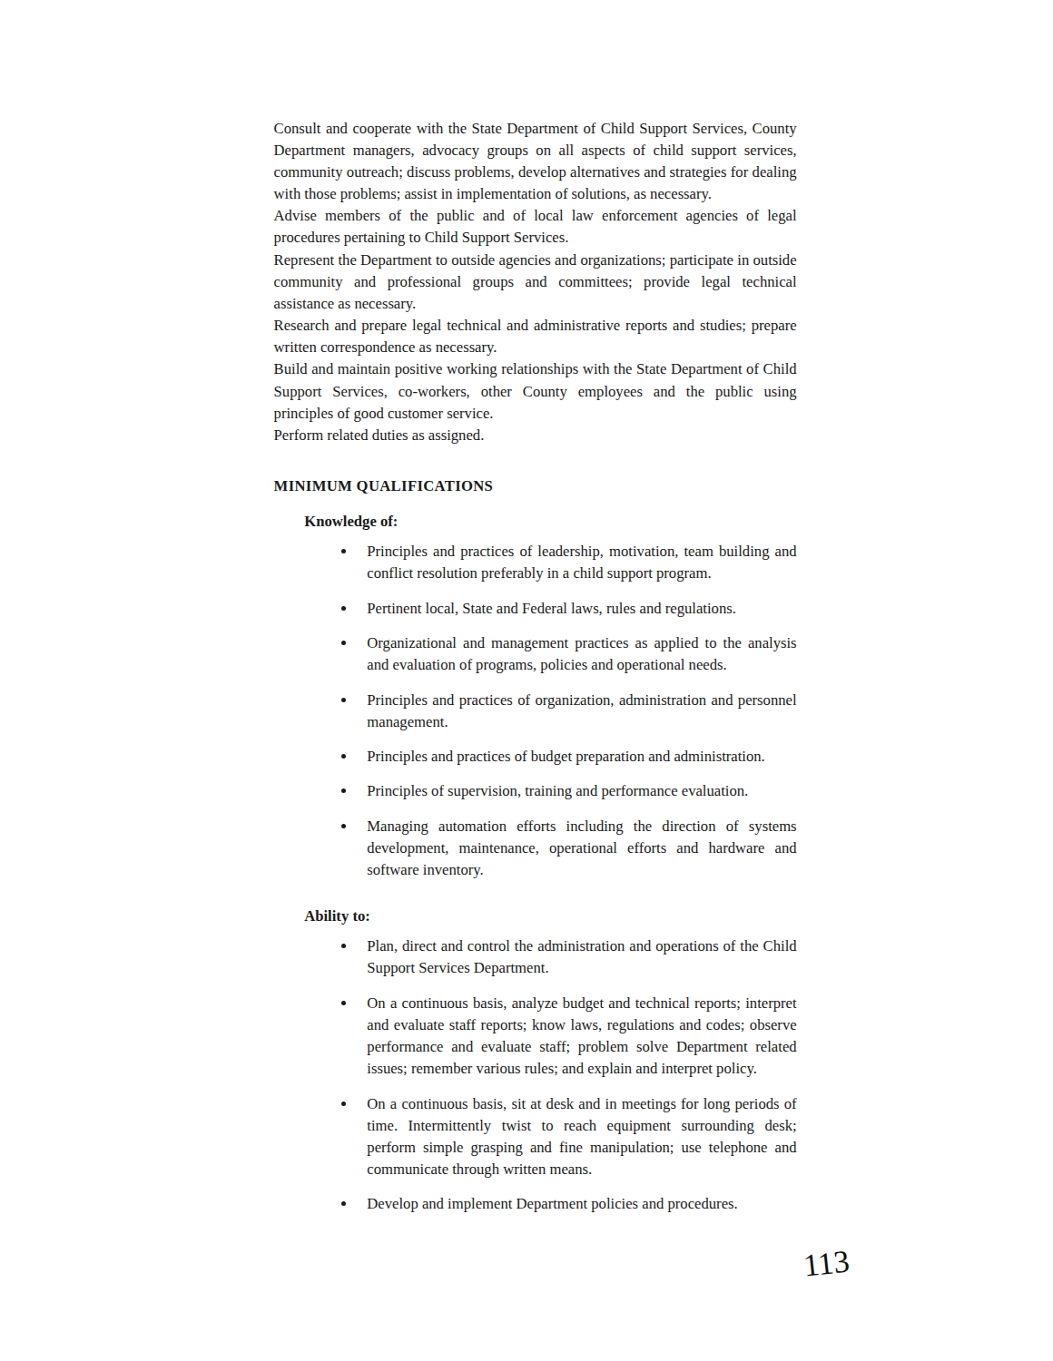Consult and cooperate with the State Department of Child Support Services, County Department managers, advocacy groups on all aspects of child support services, community outreach; discuss problems, develop alternatives and strategies for dealing with those problems; assist in implementation of solutions, as necessary.
Advise members of the public and of local law enforcement agencies of legal procedures pertaining to Child Support Services.
Represent the Department to outside agencies and organizations; participate in outside community and professional groups and committees; provide legal technical assistance as necessary.
Research and prepare legal technical and administrative reports and studies; prepare written correspondence as necessary.
Build and maintain positive working relationships with the State Department of Child Support Services, co-workers, other County employees and the public using principles of good customer service.
Perform related duties as assigned.
MINIMUM QUALIFICATIONS
Knowledge of:
Principles and practices of leadership, motivation, team building and conflict resolution preferably in a child support program.
Pertinent local, State and Federal laws, rules and regulations.
Organizational and management practices as applied to the analysis and evaluation of programs, policies and operational needs.
Principles and practices of organization, administration and personnel management.
Principles and practices of budget preparation and administration.
Principles of supervision, training and performance evaluation.
Managing automation efforts including the direction of systems development, maintenance, operational efforts and hardware and software inventory.
Ability to:
Plan, direct and control the administration and operations of the Child Support Services Department.
On a continuous basis, analyze budget and technical reports; interpret and evaluate staff reports; know laws, regulations and codes; observe performance and evaluate staff; problem solve Department related issues; remember various rules; and explain and interpret policy.
On a continuous basis, sit at desk and in meetings for long periods of time. Intermittently twist to reach equipment surrounding desk; perform simple grasping and fine manipulation; use telephone and communicate through written means.
Develop and implement Department policies and procedures.
113